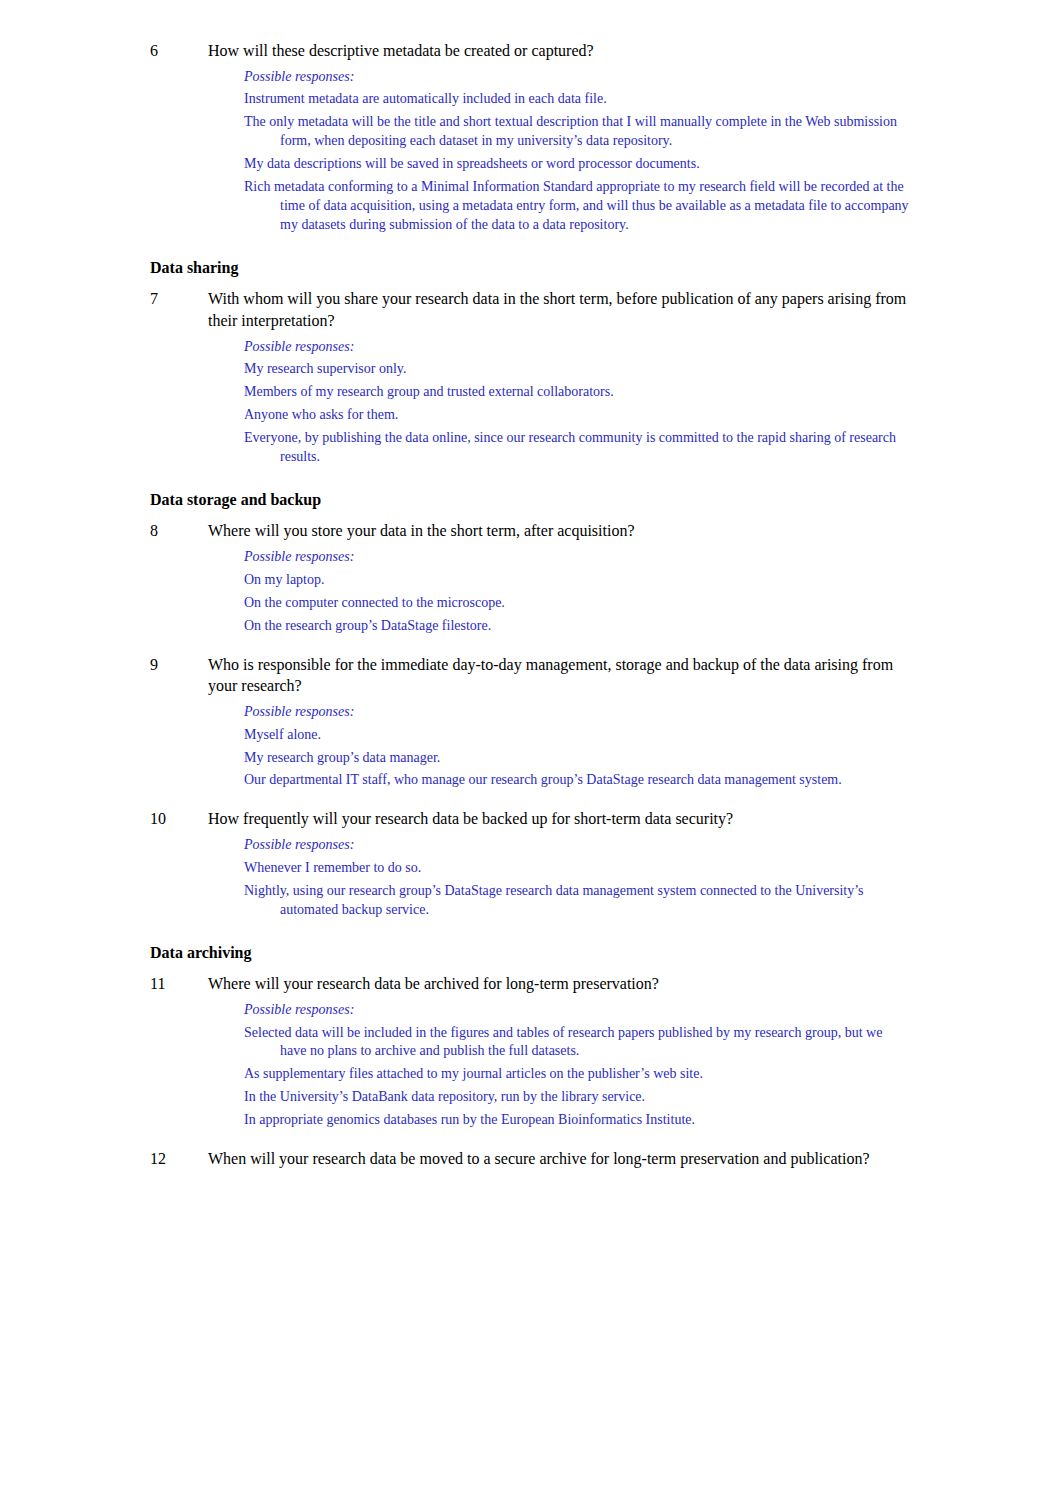6
How will these descriptive metadata be created or captured?
Possible responses:
Instrument metadata are automatically included in each data file.
The only metadata will be the title and short textual description that I will manually complete in the Web submission form, when depositing each dataset in my university’s data repository.
My data descriptions will be saved in spreadsheets or word processor documents.
Rich metadata conforming to a Minimal Information Standard appropriate to my research field will be recorded at the time of data acquisition, using a metadata entry form, and will thus be available as a metadata file to accompany my datasets during submission of the data to a data repository.
Data sharing
7
With whom will you share your research data in the short term, before publication of any papers arising from their interpretation?
Possible responses:
My research supervisor only.
Members of my research group and trusted external collaborators.
Anyone who asks for them.
Everyone, by publishing the data online, since our research community is committed to the rapid sharing of research results.
Data storage and backup
8
Where will you store your data in the short term, after acquisition?
Possible responses:
On my laptop.
On the computer connected to the microscope.
On the research group’s DataStage filestore.
9
Who is responsible for the immediate day-to-day management, storage and backup of the data arising from your research?
Possible responses:
Myself alone.
My research group’s data manager.
Our departmental IT staff, who manage our research group’s DataStage research data management system.
10
How frequently will your research data be backed up for short-term data security?
Possible responses:
Whenever I remember to do so.
Nightly, using our research group’s DataStage research data management system connected to the University’s automated backup service.
Data archiving
11
Where will your research data be archived for long-term preservation?
Possible responses:
Selected data will be included in the figures and tables of research papers published by my research group, but we have no plans to archive and publish the full datasets.
As supplementary files attached to my journal articles on the publisher’s web site.
In the University’s DataBank data repository, run by the library service.
In appropriate genomics databases run by the European Bioinformatics Institute.
12
When will your research data be moved to a secure archive for long-term preservation and publication?